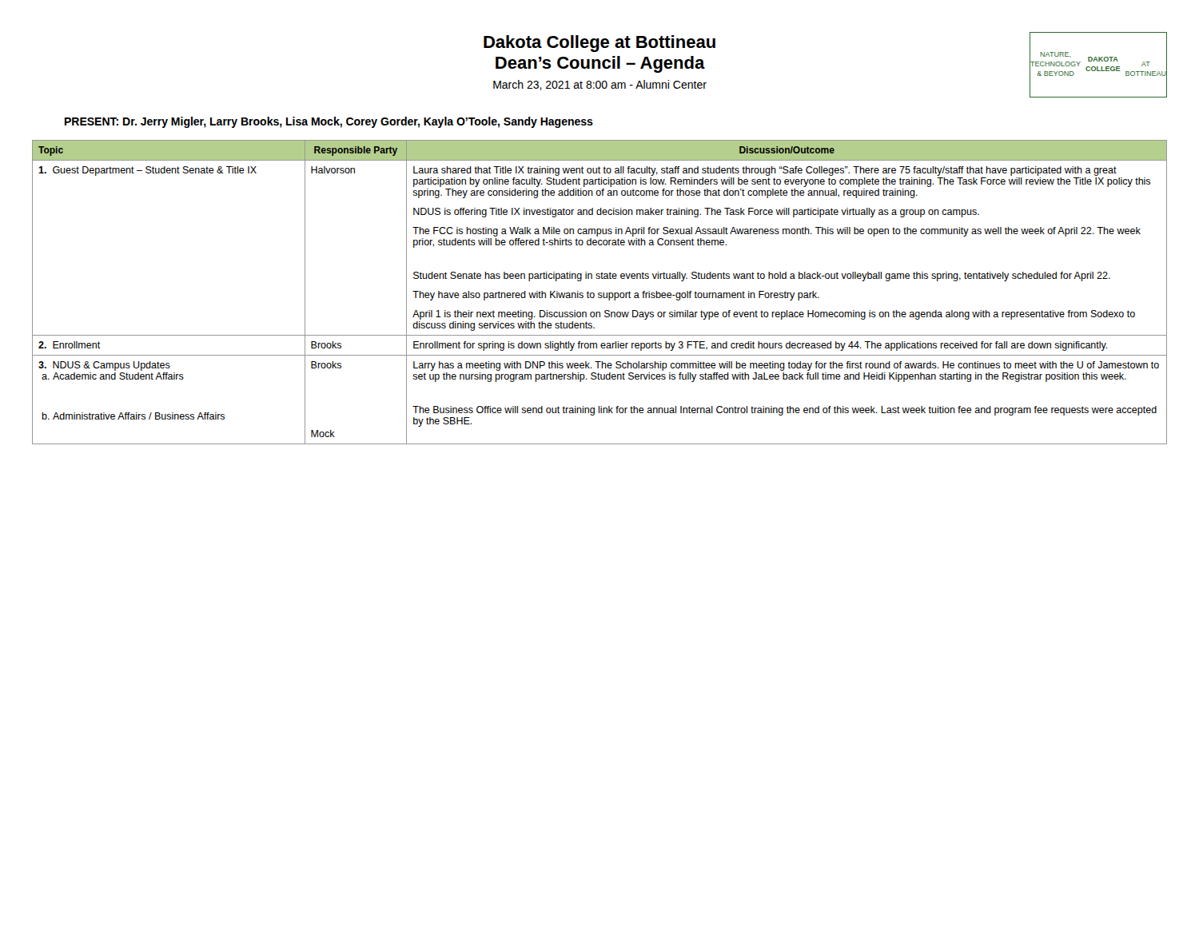NATURE,
TECHNOLOGY
& BEYOND
DAKOTA COLLEGE
AT BOTTINEAU
Dakota College at Bottineau
Dean’s Council – Agenda
March 23, 2021 at 8:00 am - Alumni Center
PRESENT: Dr. Jerry Migler, Larry Brooks, Lisa Mock, Corey Gorder, Kayla O’Toole, Sandy Hageness
| Topic | Responsible Party | Discussion/Outcome |
| --- | --- | --- |
| 1. Guest Department – Student Senate & Title IX | Halvorson | Laura shared that Title IX training went out to all faculty, staff and students through “Safe Colleges”. There are 75 faculty/staff that have participated with a great participation by online faculty. Student participation is low. Reminders will be sent to everyone to complete the training. The Task Force will review the Title IX policy this spring. They are considering the addition of an outcome for those that don’t complete the annual, required training. NDUS is offering Title IX investigator and decision maker training. The Task Force will participate virtually as a group on campus. The FCC is hosting a Walk a Mile on campus in April for Sexual Assault Awareness month. This will be open to the community as well the week of April 22. The week prior, students will be offered t-shirts to decorate with a Consent theme. Student Senate has been participating in state events virtually. Students want to hold a black-out volleyball game this spring, tentatively scheduled for April 22. They have also partnered with Kiwanis to support a frisbee-golf tournament in Forestry park. April 1 is their next meeting. Discussion on Snow Days or similar type of event to replace Homecoming is on the agenda along with a representative from Sodexo to discuss dining services with the students. |
| 2. Enrollment | Brooks | Enrollment for spring is down slightly from earlier reports by 3 FTE, and credit hours decreased by 44. The applications received for fall are down significantly. |
| 3. NDUS & Campus Updates Academic and Student Affairs Administrative Affairs / Business Affairs | Brooks Mock | Larry has a meeting with DNP this week. The Scholarship committee will be meeting today for the first round of awards. He continues to meet with the U of Jamestown to set up the nursing program partnership. Student Services is fully staffed with JaLee back full time and Heidi Kippenhan starting in the Registrar position this week. The Business Office will send out training link for the annual Internal Control training the end of this week. Last week tuition fee and program fee requests were accepted by the SBHE. |